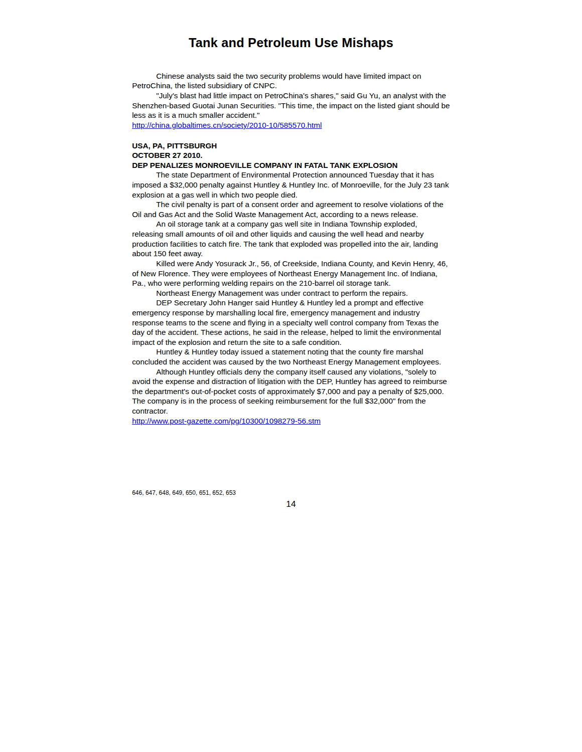Tank and Petroleum Use Mishaps
Chinese analysts said the two security problems would have limited impact on PetroChina, the listed subsidiary of CNPC.
"July's blast had little impact on PetroChina's shares," said Gu Yu, an analyst with the Shenzhen-based Guotai Junan Securities. "This time, the impact on the listed giant should be less as it is a much smaller accident."
http://china.globaltimes.cn/society/2010-10/585570.html
USA, PA, PITTSBURGH
OCTOBER 27 2010.
DEP PENALIZES MONROEVILLE COMPANY IN FATAL TANK EXPLOSION
The state Department of Environmental Protection announced Tuesday that it has imposed a $32,000 penalty against Huntley & Huntley Inc. of Monroeville, for the July 23 tank explosion at a gas well in which two people died.
The civil penalty is part of a consent order and agreement to resolve violations of the Oil and Gas Act and the Solid Waste Management Act, according to a news release.
An oil storage tank at a company gas well site in Indiana Township exploded, releasing small amounts of oil and other liquids and causing the well head and nearby production facilities to catch fire. The tank that exploded was propelled into the air, landing about 150 feet away.
Killed were Andy Yosurack Jr., 56, of Creekside, Indiana County, and Kevin Henry, 46, of New Florence. They were employees of Northeast Energy Management Inc. of Indiana, Pa., who were performing welding repairs on the 210-barrel oil storage tank.
Northeast Energy Management was under contract to perform the repairs.
DEP Secretary John Hanger said Huntley & Huntley led a prompt and effective emergency response by marshalling local fire, emergency management and industry response teams to the scene and flying in a specialty well control company from Texas the day of the accident. These actions, he said in the release, helped to limit the environmental impact of the explosion and return the site to a safe condition.
Huntley & Huntley today issued a statement noting that the county fire marshal concluded the accident was caused by the two Northeast Energy Management employees.
Although Huntley officials deny the company itself caused any violations, "solely to avoid the expense and distraction of litigation with the DEP, Huntley has agreed to reimburse the department's out-of-pocket costs of approximately $7,000 and pay a penalty of $25,000. The company is in the process of seeking reimbursement for the full $32,000" from the contractor.
http://www.post-gazette.com/pg/10300/1098279-56.stm
646, 647, 648, 649, 650, 651, 652, 653
14